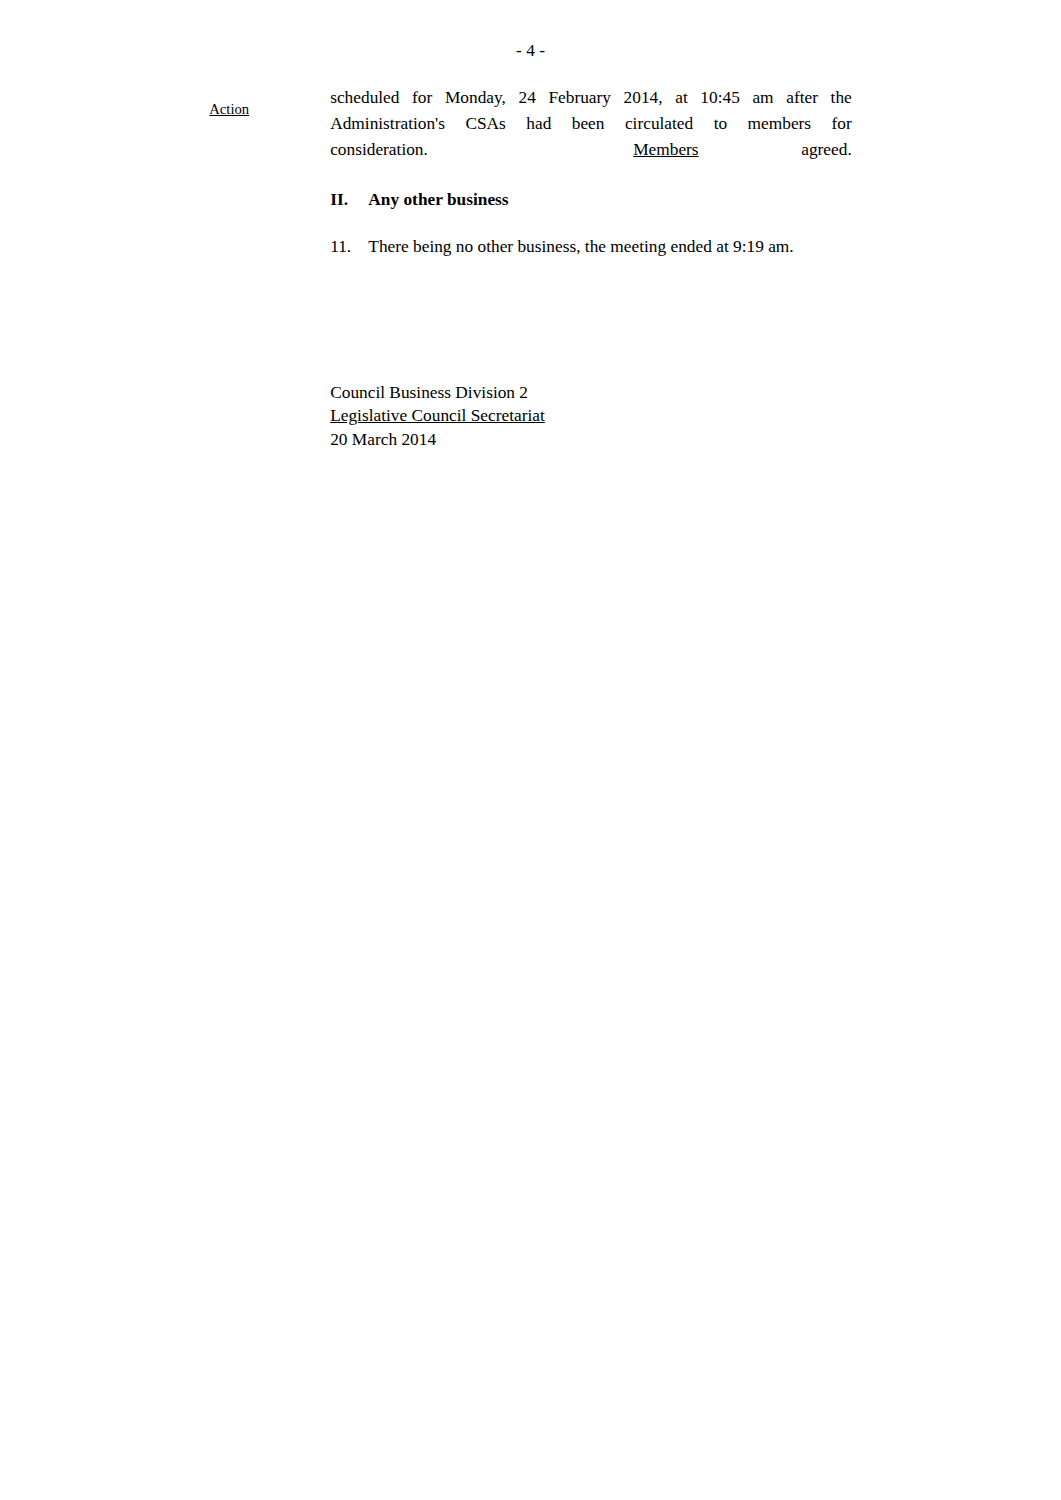- 4 -
Action
scheduled for Monday, 24 February 2014, at 10:45 am after the Administration's CSAs had been circulated to members for consideration. Members agreed.
II. Any other business
11.
There being no other business, the meeting ended at 9:19 am.
Council Business Division 2
Legislative Council Secretariat
20 March 2014